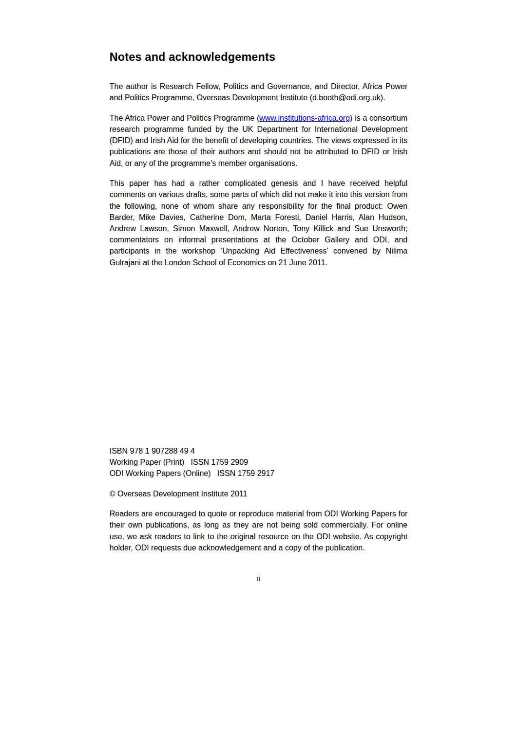Notes and acknowledgements
The author is Research Fellow, Politics and Governance, and Director, Africa Power and Politics Programme, Overseas Development Institute (d.booth@odi.org.uk).
The Africa Power and Politics Programme (www.institutions-africa.org) is a consortium research programme funded by the UK Department for International Development (DFID) and Irish Aid for the benefit of developing countries. The views expressed in its publications are those of their authors and should not be attributed to DFID or Irish Aid, or any of the programme’s member organisations.
This paper has had a rather complicated genesis and I have received helpful comments on various drafts, some parts of which did not make it into this version from the following, none of whom share any responsibility for the final product: Owen Barder, Mike Davies, Catherine Dom, Marta Foresti, Daniel Harris, Alan Hudson, Andrew Lawson, Simon Maxwell, Andrew Norton, Tony Killick and Sue Unsworth; commentators on informal presentations at the October Gallery and ODI, and participants in the workshop ‘Unpacking Aid Effectiveness’ convened by Nilima Gulrajani at the London School of Economics on 21 June 2011.
ISBN 978 1 907288 49 4
Working Paper (Print) ISSN 1759 2909
ODI Working Papers (Online) ISSN 1759 2917
© Overseas Development Institute 2011
Readers are encouraged to quote or reproduce material from ODI Working Papers for their own publications, as long as they are not being sold commercially. For online use, we ask readers to link to the original resource on the ODI website. As copyright holder, ODI requests due acknowledgement and a copy of the publication.
ii